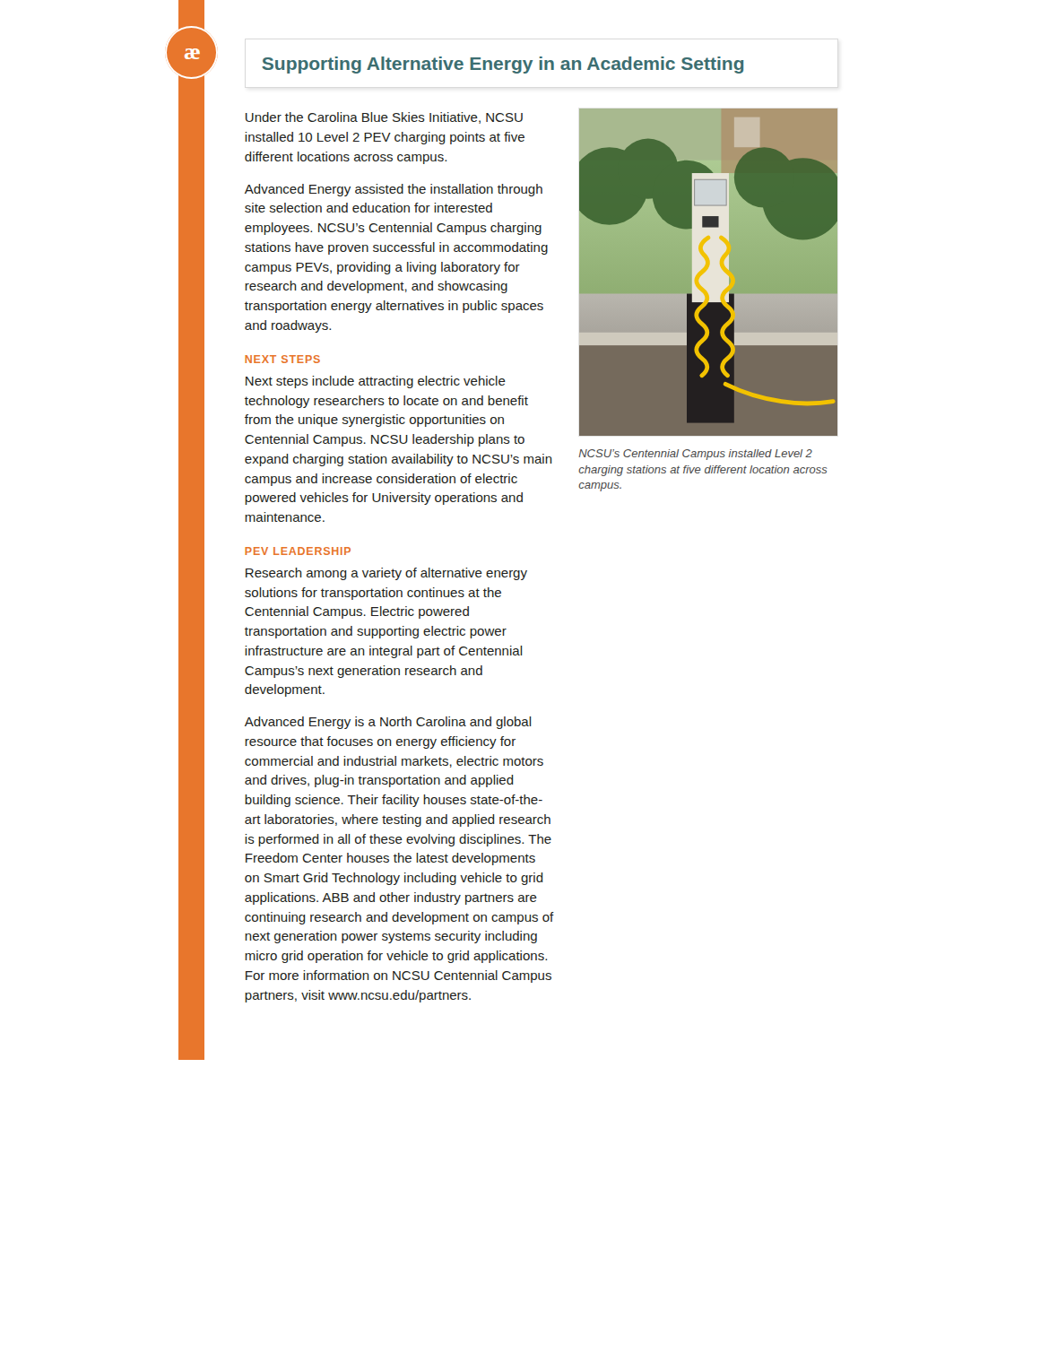æ
Supporting Alternative Energy in an Academic Setting
Under the Carolina Blue Skies Initiative, NCSU installed 10 Level 2 PEV charging points at five different locations across campus.
Advanced Energy assisted the installation through site selection and education for interested employees. NCSU’s Centennial Campus charging stations have proven successful in accommodating campus PEVs, providing a living laboratory for research and development, and showcasing transportation energy alternatives in public spaces and roadways.
Next Steps
Next steps include attracting electric vehicle technology researchers to locate on and benefit from the unique synergistic opportunities on Centennial Campus. NCSU leadership plans to expand charging station availability to NCSU’s main campus and increase consideration of electric powered vehicles for University operations and maintenance.
PEV Leadership
Research among a variety of alternative energy solutions for transportation continues at the Centennial Campus. Electric powered transportation and supporting electric power infrastructure are an integral part of Centennial Campus’s next generation research and development.
Advanced Energy is a North Carolina and global resource that focuses on energy efficiency for commercial and industrial markets, electric motors and drives, plug-in transportation and applied building science. Their facility houses state-of-the-art laboratories, where testing and applied research is performed in all of these evolving disciplines. The Freedom Center houses the latest developments on Smart Grid Technology including vehicle to grid applications. ABB and other industry partners are continuing research and development on campus of next generation power systems security including micro grid operation for vehicle to grid applications. For more information on NCSU Centennial Campus partners, visit www.ncsu.edu/partners.
NCSU’s Centennial Campus installed Level 2 charging stations at five different location across campus.